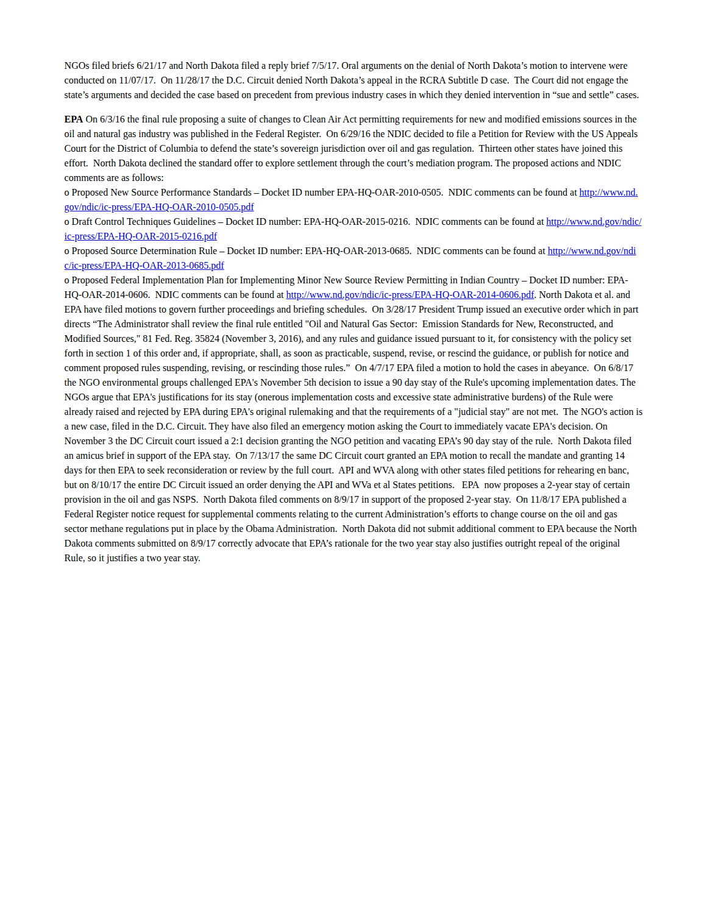NGOs filed briefs 6/21/17 and North Dakota filed a reply brief 7/5/17. Oral arguments on the denial of North Dakota’s motion to intervene were conducted on 11/07/17. On 11/28/17 the D.C. Circuit denied North Dakota’s appeal in the RCRA Subtitle D case. The Court did not engage the state’s arguments and decided the case based on precedent from previous industry cases in which they denied intervention in “sue and settle” cases.
EPA On 6/3/16 the final rule proposing a suite of changes to Clean Air Act permitting requirements for new and modified emissions sources in the oil and natural gas industry was published in the Federal Register. On 6/29/16 the NDIC decided to file a Petition for Review with the US Appeals Court for the District of Columbia to defend the state’s sovereign jurisdiction over oil and gas regulation. Thirteen other states have joined this effort. North Dakota declined the standard offer to explore settlement through the court’s mediation program. The proposed actions and NDIC comments are as follows:
o Proposed New Source Performance Standards – Docket ID number EPA-HQ-OAR-2010-0505. NDIC comments can be found at http://www.nd.gov/ndic/ic-press/EPA-HQ-OAR-2010-0505.pdf
o Draft Control Techniques Guidelines – Docket ID number: EPA-HQ-OAR-2015-0216. NDIC comments can be found at http://www.nd.gov/ndic/ic-press/EPA-HQ-OAR-2015-0216.pdf
o Proposed Source Determination Rule – Docket ID number: EPA-HQ-OAR-2013-0685. NDIC comments can be found at http://www.nd.gov/ndic/ic-press/EPA-HQ-OAR-2013-0685.pdf
o Proposed Federal Implementation Plan for Implementing Minor New Source Review Permitting in Indian Country – Docket ID number: EPA-HQ-OAR-2014-0606. NDIC comments can be found at http://www.nd.gov/ndic/ic-press/EPA-HQ-OAR-2014-0606.pdf. North Dakota et al. and EPA have filed motions to govern further proceedings and briefing schedules. On 3/28/17 President Trump issued an executive order which in part directs “The Administrator shall review the final rule entitled "Oil and Natural Gas Sector: Emission Standards for New, Reconstructed, and Modified Sources," 81 Fed. Reg. 35824 (November 3, 2016), and any rules and guidance issued pursuant to it, for consistency with the policy set forth in section 1 of this order and, if appropriate, shall, as soon as practicable, suspend, revise, or rescind the guidance, or publish for notice and comment proposed rules suspending, revising, or rescinding those rules.” On 4/7/17 EPA filed a motion to hold the cases in abeyance. On 6/8/17 the NGO environmental groups challenged EPA's November 5th decision to issue a 90 day stay of the Rule's upcoming implementation dates. The NGOs argue that EPA's justifications for its stay (onerous implementation costs and excessive state administrative burdens) of the Rule were already raised and rejected by EPA during EPA's original rulemaking and that the requirements of a "judicial stay" are not met. The NGO's action is a new case, filed in the D.C. Circuit. They have also filed an emergency motion asking the Court to immediately vacate EPA's decision. On November 3 the DC Circuit court issued a 2:1 decision granting the NGO petition and vacating EPA’s 90 day stay of the rule. North Dakota filed an amicus brief in support of the EPA stay. On 7/13/17 the same DC Circuit court granted an EPA motion to recall the mandate and granting 14 days for then EPA to seek reconsideration or review by the full court. API and WVA along with other states filed petitions for rehearing en banc, but on 8/10/17 the entire DC Circuit issued an order denying the API and WVa et al States petitions. EPA now proposes a 2-year stay of certain provision in the oil and gas NSPS. North Dakota filed comments on 8/9/17 in support of the proposed 2-year stay. On 11/8/17 EPA published a Federal Register notice request for supplemental comments relating to the current Administration’s efforts to change course on the oil and gas sector methane regulations put in place by the Obama Administration. North Dakota did not submit additional comment to EPA because the North Dakota comments submitted on 8/9/17 correctly advocate that EPA’s rationale for the two year stay also justifies outright repeal of the original Rule, so it justifies a two year stay.